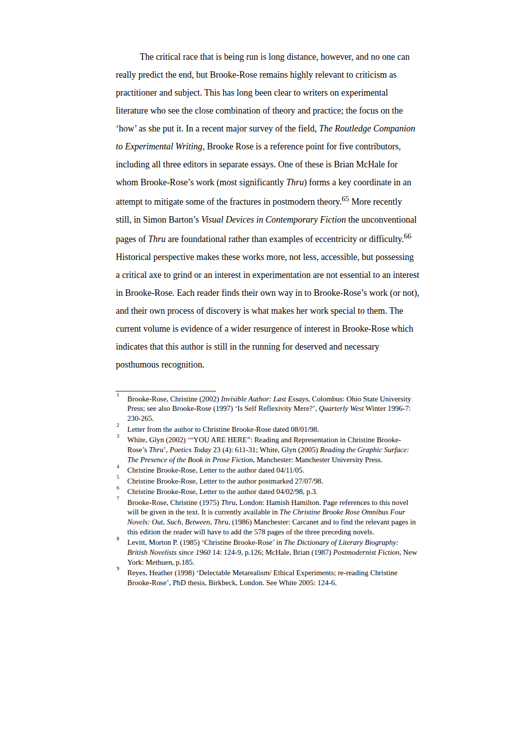The critical race that is being run is long distance, however, and no one can really predict the end, but Brooke-Rose remains highly relevant to criticism as practitioner and subject. This has long been clear to writers on experimental literature who see the close combination of theory and practice; the focus on the ‘how’ as she put it. In a recent major survey of the field, The Routledge Companion to Experimental Writing, Brooke Rose is a reference point for five contributors, including all three editors in separate essays. One of these is Brian McHale for whom Brooke-Rose’s work (most significantly Thru) forms a key coordinate in an attempt to mitigate some of the fractures in postmodern theory.65 More recently still, in Simon Barton’s Visual Devices in Contemporary Fiction the unconventional pages of Thru are foundational rather than examples of eccentricity or difficulty.66 Historical perspective makes these works more, not less, accessible, but possessing a critical axe to grind or an interest in experimentation are not essential to an interest in Brooke-Rose. Each reader finds their own way in to Brooke-Rose’s work (or not), and their own process of discovery is what makes her work special to them. The current volume is evidence of a wider resurgence of interest in Brooke-Rose which indicates that this author is still in the running for deserved and necessary posthumous recognition.
Brooke-Rose, Christine (2002) Invisible Author: Last Essays, Colombus: Ohio State University Press; see also Brooke-Rose (1997) ‘Is Self Reflexivity Mere?’, Quarterly West Winter 1996-7: 230-265.
Letter from the author to Christine Brooke-Rose dated 08/01/98.
White, Glyn (2002) ‘“YOU ARE HERE”: Reading and Representation in Christine Brooke-Rose’s Thru’, Poetics Today 23 (4): 611-31; White, Glyn (2005) Reading the Graphic Surface: The Presence of the Book in Prose Fiction, Manchester: Manchester University Press.
Christine Brooke-Rose, Letter to the author dated 04/11/05.
Christine Brooke-Rose, Letter to the author postmarked 27/07/98.
Christine Brooke-Rose, Letter to the author dated 04/02/98, p.3.
Brooke-Rose, Christine (1975) Thru, London: Hamish Hamilton. Page references to this novel will be given in the text. It is currently available in The Christine Brooke Rose Omnibus Four Novels: Out, Such, Between, Thru, (1986) Manchester: Carcanet and to find the relevant pages in this edition the reader will have to add the 578 pages of the three preceding novels.
Levitt, Morton P. (1985) ‘Christine Brooke-Rose’ in The Dictionary of Literary Biography: British Novelists since 1960 14: 124-9, p.126; McHale, Brian (1987) Postmodernist Fiction, New York: Methuen, p.185.
Reyes, Heather (1998) ‘Delectable Metarealism/ Ethical Experiments; re-reading Christine Brooke-Rose’, PhD thesis, Birkbeck, London. See White 2005: 124-6.